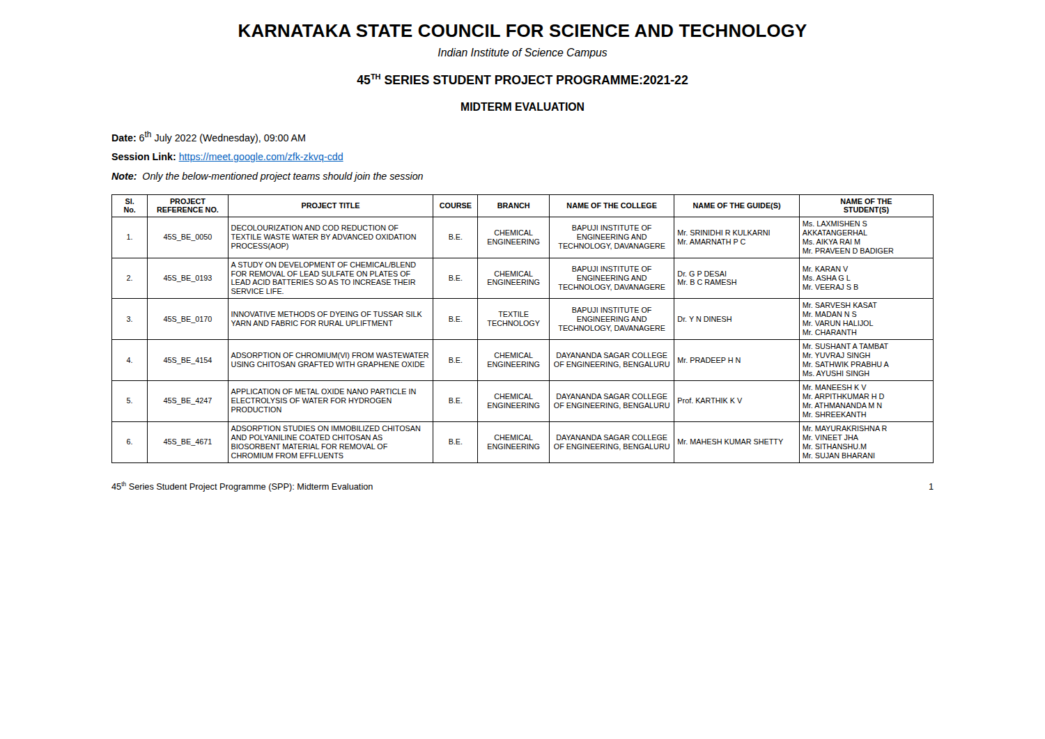KARNATAKA STATE COUNCIL FOR SCIENCE AND TECHNOLOGY
Indian Institute of Science Campus
45TH SERIES STUDENT PROJECT PROGRAMME:2021-22
MIDTERM EVALUATION
Date: 6th July 2022 (Wednesday), 09:00 AM
Session Link: https://meet.google.com/zfk-zkvq-cdd
Note: Only the below-mentioned project teams should join the session
| Sl. No. | PROJECT REFERENCE NO. | PROJECT TITLE | COURSE | BRANCH | NAME OF THE COLLEGE | NAME OF THE GUIDE(S) | NAME OF THE STUDENT(S) |
| --- | --- | --- | --- | --- | --- | --- | --- |
| 1. | 45S_BE_0050 | DECOLOURIZATION AND COD REDUCTION OF TEXTILE WASTE WATER BY ADVANCED OXIDATION PROCESS(AOP) | B.E. | CHEMICAL ENGINEERING | BAPUJI INSTITUTE OF ENGINEERING AND TECHNOLOGY, DAVANAGERE | Mr. SRINIDHI R KULKARNI Mr. AMARNATH P C | Ms. LAXMISHEN S AKKATANGERHAL Ms. AIKYA RAI M Mr. PRAVEEN D BADIGER |
| 2. | 45S_BE_0193 | A STUDY ON DEVELOPMENT OF CHEMICAL/BLEND FOR REMOVAL OF LEAD SULFATE ON PLATES OF LEAD ACID BATTERIES SO AS TO INCREASE THEIR SERVICE LIFE. | B.E. | CHEMICAL ENGINEERING | BAPUJI INSTITUTE OF ENGINEERING AND TECHNOLOGY, DAVANAGERE | Dr. G P DESAI Mr. B C RAMESH | Mr. KARAN V Ms. ASHA G L Mr. VEERAJ S B |
| 3. | 45S_BE_0170 | INNOVATIVE METHODS OF DYEING OF TUSSAR SILK YARN AND FABRIC FOR RURAL UPLIFTMENT | B.E. | TEXTILE TECHNOLOGY | BAPUJI INSTITUTE OF ENGINEERING AND TECHNOLOGY, DAVANAGERE | Dr. Y N DINESH | Mr. SARVESH KASAT Mr. MADAN N S Mr. VARUN HALIJOL Mr. CHARANTH |
| 4. | 45S_BE_4154 | ADSORPTION OF CHROMIUM(VI) FROM WASTEWATER USING CHITOSAN GRAFTED WITH GRAPHENE OXIDE | B.E. | CHEMICAL ENGINEERING | DAYANANDA SAGAR COLLEGE OF ENGINEERING, BENGALURU | Mr. PRADEEP H N | Mr. SUSHANT A TAMBAT Mr. YUVRAJ SINGH Mr. SATHWIK PRABHU A Ms. AYUSHI SINGH |
| 5. | 45S_BE_4247 | APPLICATION OF METAL OXIDE NANO PARTICLE IN ELECTROLYSIS OF WATER FOR HYDROGEN PRODUCTION | B.E. | CHEMICAL ENGINEERING | DAYANANDA SAGAR COLLEGE OF ENGINEERING, BENGALURU | Prof. KARTHIK K V | Mr. MANEESH K V Mr. ARPITHKUMAR H D Mr. ATHMANANDA M N Mr. SHREEKANTH |
| 6. | 45S_BE_4671 | ADSORPTION STUDIES ON IMMOBILIZED CHITOSAN AND POLYANILINE COATED CHITOSAN AS BIOSORBENT MATERIAL FOR REMOVAL OF CHROMIUM FROM EFFLUENTS | B.E. | CHEMICAL ENGINEERING | DAYANANDA SAGAR COLLEGE OF ENGINEERING, BENGALURU | Mr. MAHESH KUMAR SHETTY | Mr. MAYURAKRISHNA R Mr. VINEET JHA Mr. SITHANSHU.M Mr. SUJAN BHARANI |
45th Series Student Project Programme (SPP): Midterm Evaluation 1